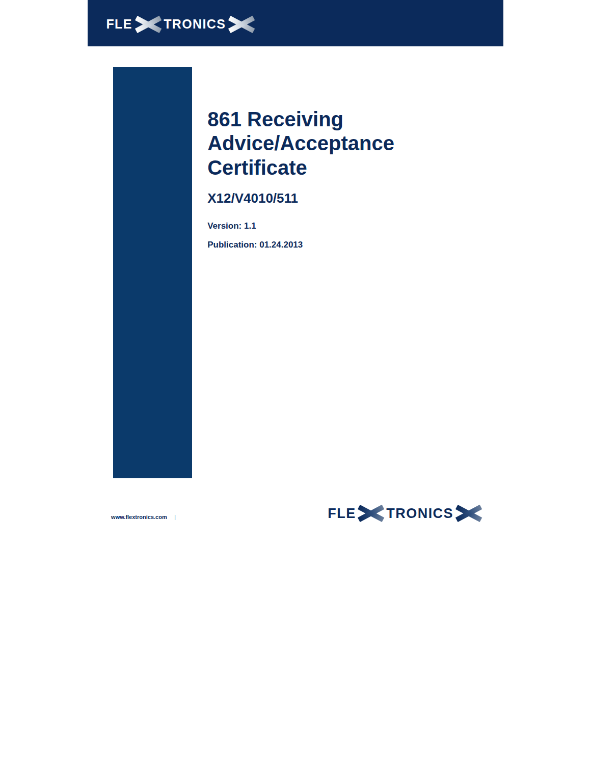FLE TRONICS
861 Receiving Advice/Acceptance Certificate
X12/V4010/511
Version: 1.1
Publication: 01.24.2013
www.flextronics.com |
FLE TRONICS